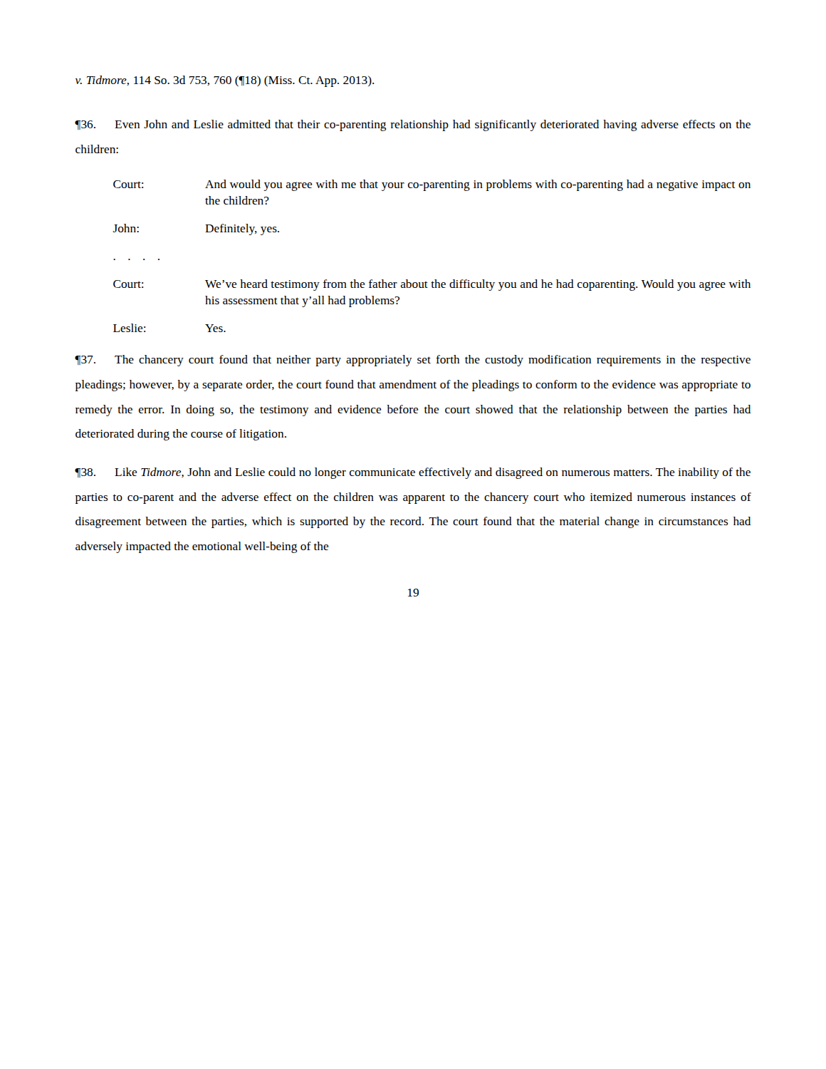v. Tidmore, 114 So. 3d 753, 760 (¶18) (Miss. Ct. App. 2013).
¶36. Even John and Leslie admitted that their co-parenting relationship had significantly deteriorated having adverse effects on the children:
Court:
And would you agree with me that your co-parenting in problems with co-parenting had a negative impact on the children?
John:
Definitely, yes.
. . . .
Court:
We’ve heard testimony from the father about the difficulty you and he had coparenting. Would you agree with his assessment that y’all had problems?
Leslie:
Yes.
¶37. The chancery court found that neither party appropriately set forth the custody modification requirements in the respective pleadings; however, by a separate order, the court found that amendment of the pleadings to conform to the evidence was appropriate to remedy the error. In doing so, the testimony and evidence before the court showed that the relationship between the parties had deteriorated during the course of litigation.
¶38. Like Tidmore, John and Leslie could no longer communicate effectively and disagreed on numerous matters. The inability of the parties to co-parent and the adverse effect on the children was apparent to the chancery court who itemized numerous instances of disagreement between the parties, which is supported by the record. The court found that the material change in circumstances had adversely impacted the emotional well-being of the
19